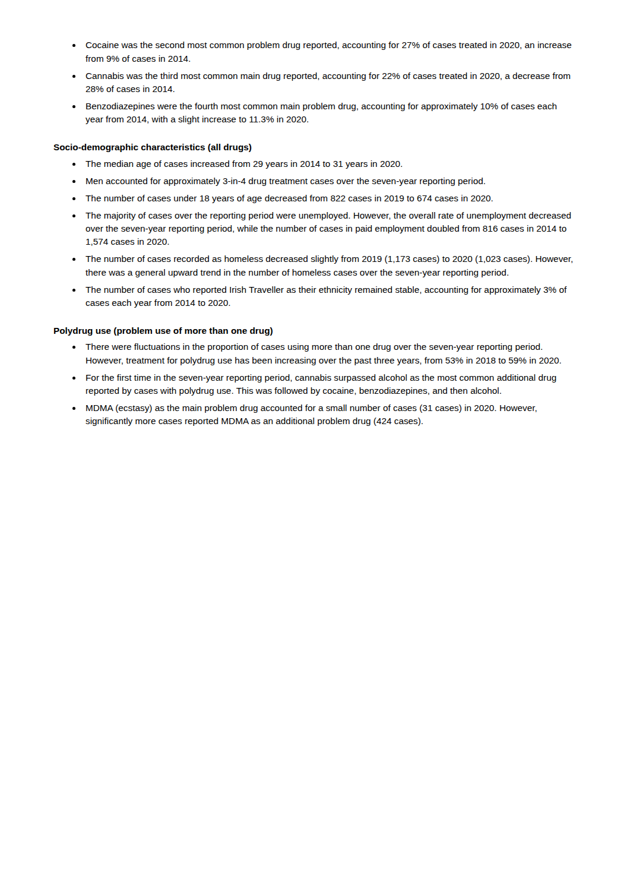Cocaine was the second most common problem drug reported, accounting for 27% of cases treated in 2020, an increase from 9% of cases in 2014.
Cannabis was the third most common main drug reported, accounting for 22% of cases treated in 2020, a decrease from 28% of cases in 2014.
Benzodiazepines were the fourth most common main problem drug, accounting for approximately 10% of cases each year from 2014, with a slight increase to 11.3% in 2020.
Socio-demographic characteristics (all drugs)
The median age of cases increased from 29 years in 2014 to 31 years in 2020.
Men accounted for approximately 3-in-4 drug treatment cases over the seven-year reporting period.
The number of cases under 18 years of age decreased from 822 cases in 2019 to 674 cases in 2020.
The majority of cases over the reporting period were unemployed. However, the overall rate of unemployment decreased over the seven-year reporting period, while the number of cases in paid employment doubled from 816 cases in 2014 to 1,574 cases in 2020.
The number of cases recorded as homeless decreased slightly from 2019 (1,173 cases) to 2020 (1,023 cases). However, there was a general upward trend in the number of homeless cases over the seven-year reporting period.
The number of cases who reported Irish Traveller as their ethnicity remained stable, accounting for approximately 3% of cases each year from 2014 to 2020.
Polydrug use (problem use of more than one drug)
There were fluctuations in the proportion of cases using more than one drug over the seven-year reporting period. However, treatment for polydrug use has been increasing over the past three years, from 53% in 2018 to 59% in 2020.
For the first time in the seven-year reporting period, cannabis surpassed alcohol as the most common additional drug reported by cases with polydrug use. This was followed by cocaine, benzodiazepines, and then alcohol.
MDMA (ecstasy) as the main problem drug accounted for a small number of cases (31 cases) in 2020. However, significantly more cases reported MDMA as an additional problem drug (424 cases).